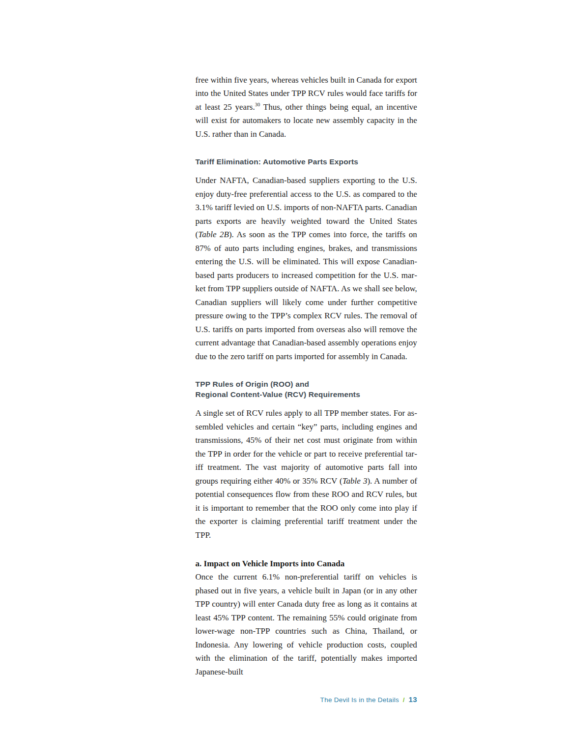free within five years, whereas vehicles built in Canada for export into the United States under TPP RCV rules would face tariffs for at least 25 years.30 Thus, other things being equal, an incentive will exist for automakers to locate new assembly capacity in the U.S. rather than in Canada.
Tariff Elimination: Automotive Parts Exports
Under NAFTA, Canadian-based suppliers exporting to the U.S. enjoy duty-free preferential access to the U.S. as compared to the 3.1% tariff levied on U.S. imports of non-NAFTA parts. Canadian parts exports are heavily weighted toward the United States (Table 2B). As soon as the TPP comes into force, the tariffs on 87% of auto parts including engines, brakes, and transmissions entering the U.S. will be eliminated. This will expose Canadian-based parts producers to increased competition for the U.S. market from TPP suppliers outside of NAFTA. As we shall see below, Canadian suppliers will likely come under further competitive pressure owing to the TPP’s complex RCV rules. The removal of U.S. tariffs on parts imported from overseas also will remove the current advantage that Canadian-based assembly operations enjoy due to the zero tariff on parts imported for assembly in Canada.
TPP Rules of Origin (ROO) and
Regional Content-Value (RCV) Requirements
A single set of RCV rules apply to all TPP member states. For assembled vehicles and certain “key” parts, including engines and transmissions, 45% of their net cost must originate from within the TPP in order for the vehicle or part to receive preferential tariff treatment. The vast majority of automotive parts fall into groups requiring either 40% or 35% RCV (Table 3). A number of potential consequences flow from these ROO and RCV rules, but it is important to remember that the ROO only come into play if the exporter is claiming preferential tariff treatment under the TPP.
a. Impact on Vehicle Imports into Canada
Once the current 6.1% non-preferential tariff on vehicles is phased out in five years, a vehicle built in Japan (or in any other TPP country) will enter Canada duty free as long as it contains at least 45% TPP content. The remaining 55% could originate from lower-wage non-TPP countries such as China, Thailand, or Indonesia. Any lowering of vehicle production costs, coupled with the elimination of the tariff, potentially makes imported Japanese-built
The Devil Is in the Details / 13